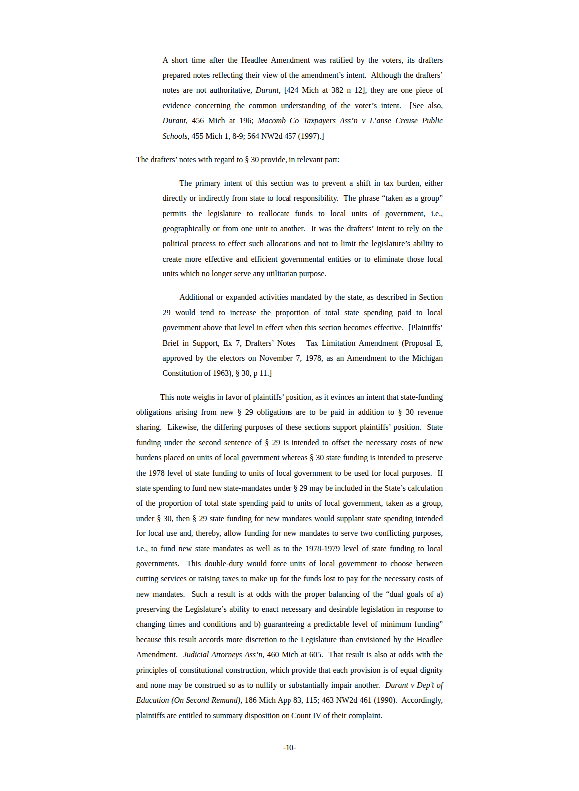A short time after the Headlee Amendment was ratified by the voters, its drafters prepared notes reflecting their view of the amendment’s intent. Although the drafters’ notes are not authoritative, Durant, [424 Mich at 382 n 12], they are one piece of evidence concerning the common understanding of the voter’s intent. [See also, Durant, 456 Mich at 196; Macomb Co Taxpayers Ass’n v L’anse Creuse Public Schools, 455 Mich 1, 8-9; 564 NW2d 457 (1997).]
The drafters’ notes with regard to § 30 provide, in relevant part:
The primary intent of this section was to prevent a shift in tax burden, either directly or indirectly from state to local responsibility. The phrase “taken as a group” permits the legislature to reallocate funds to local units of government, i.e., geographically or from one unit to another. It was the drafters’ intent to rely on the political process to effect such allocations and not to limit the legislature’s ability to create more effective and efficient governmental entities or to eliminate those local units which no longer serve any utilitarian purpose.
Additional or expanded activities mandated by the state, as described in Section 29 would tend to increase the proportion of total state spending paid to local government above that level in effect when this section becomes effective. [Plaintiffs’ Brief in Support, Ex 7, Drafters’ Notes – Tax Limitation Amendment (Proposal E, approved by the electors on November 7, 1978, as an Amendment to the Michigan Constitution of 1963), § 30, p 11.]
This note weighs in favor of plaintiffs’ position, as it evinces an intent that state-funding obligations arising from new § 29 obligations are to be paid in addition to § 30 revenue sharing. Likewise, the differing purposes of these sections support plaintiffs’ position. State funding under the second sentence of § 29 is intended to offset the necessary costs of new burdens placed on units of local government whereas § 30 state funding is intended to preserve the 1978 level of state funding to units of local government to be used for local purposes. If state spending to fund new state-mandates under § 29 may be included in the State’s calculation of the proportion of total state spending paid to units of local government, taken as a group, under § 30, then § 29 state funding for new mandates would supplant state spending intended for local use and, thereby, allow funding for new mandates to serve two conflicting purposes, i.e., to fund new state mandates as well as to the 1978-1979 level of state funding to local governments. This double-duty would force units of local government to choose between cutting services or raising taxes to make up for the funds lost to pay for the necessary costs of new mandates. Such a result is at odds with the proper balancing of the “dual goals of a) preserving the Legislature’s ability to enact necessary and desirable legislation in response to changing times and conditions and b) guaranteeing a predictable level of minimum funding” because this result accords more discretion to the Legislature than envisioned by the Headlee Amendment. Judicial Attorneys Ass’n, 460 Mich at 605. That result is also at odds with the principles of constitutional construction, which provide that each provision is of equal dignity and none may be construed so as to nullify or substantially impair another. Durant v Dep’t of Education (On Second Remand), 186 Mich App 83, 115; 463 NW2d 461 (1990). Accordingly, plaintiffs are entitled to summary disposition on Count IV of their complaint.
-10-